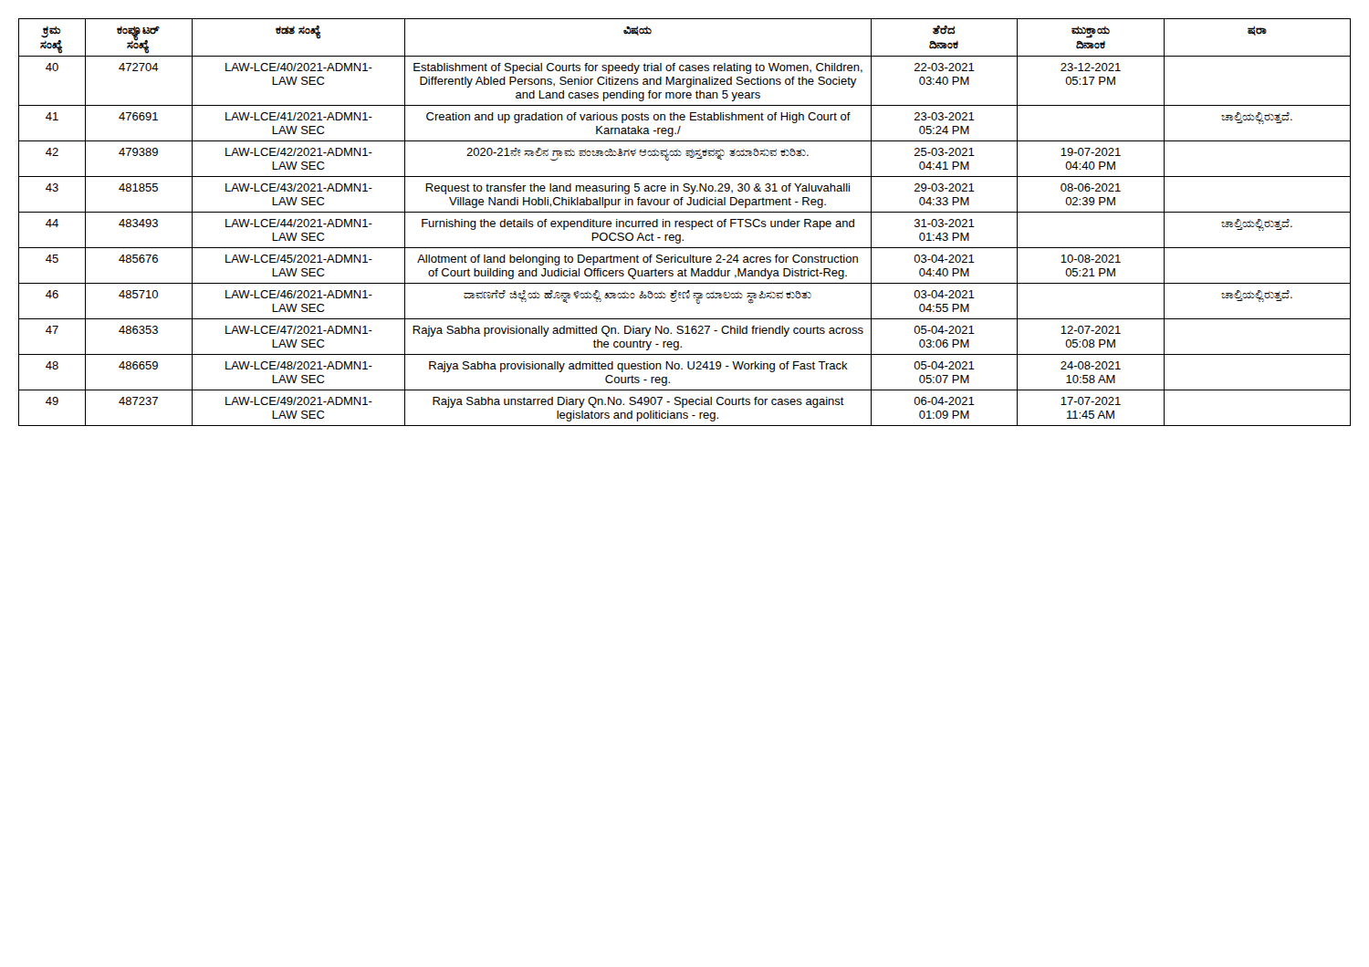| ಕ್ರಮ ಸಂಖ್ಯೆ | ಕಂಪ್ಯೂಟರ್ ಸಂಖ್ಯೆ | ಕಡತ ಸಂಖ್ಯೆ | ವಿಷಯ | ತೆರೆದ ದಿನಾಂಕ | ಮುಕ್ತಾಯ ದಿನಾಂಕ | ಷರಾ |
| --- | --- | --- | --- | --- | --- | --- |
| 40 | 472704 | LAW-LCE/40/2021-ADMN1- LAW SEC | Establishment of Special Courts for speedy trial of cases relating to Women, Children, Differently Abled Persons, Senior Citizens and Marginalized Sections of the Society and Land cases pending for more than 5 years | 22-03-2021 03:40 PM | 23-12-2021 05:17 PM | |
| 41 | 476691 | LAW-LCE/41/2021-ADMN1- LAW SEC | Creation and up gradation of various posts on the Establishment of High Court of Karnataka -reg./ | 23-03-2021 05:24 PM | | ಚಾಲ್ತಿಯಲ್ಲಿರುತ್ತದೆ. |
| 42 | 479389 | LAW-LCE/42/2021-ADMN1- LAW SEC | 2020-21ನೇ ಸಾಲಿನ ಗ್ರಾಮ ಪಂಚಾಯಿತಿಗಳ ಆಯವ್ಯಯ ಪುಸ್ತಕವನ್ನು ತಯಾರಿಸುವ ಕುರಿತು. | 25-03-2021 04:41 PM | 19-07-2021 04:40 PM | |
| 43 | 481855 | LAW-LCE/43/2021-ADMN1- LAW SEC | Request to transfer the land measuring 5 acre in Sy.No.29, 30 & 31 of Yaluvahalli Village Nandi Hobli,Chiklaballpur in favour of Judicial Department - Reg. | 29-03-2021 04:33 PM | 08-06-2021 02:39 PM | |
| 44 | 483493 | LAW-LCE/44/2021-ADMN1- LAW SEC | Furnishing the details of expenditure incurred in respect of FTSCs under Rape and POCSO Act - reg. | 31-03-2021 01:43 PM | | ಚಾಲ್ತಿಯಲ್ಲಿರುತ್ತದೆ. |
| 45 | 485676 | LAW-LCE/45/2021-ADMN1- LAW SEC | Allotment of land belonging to Department of Sericulture 2-24 acres for Construction of Court building and Judicial Officers Quarters at Maddur ,Mandya District-Reg. | 03-04-2021 04:40 PM | 10-08-2021 05:21 PM | |
| 46 | 485710 | LAW-LCE/46/2021-ADMN1- LAW SEC | ದಾವಣಗೆರೆ ಜಿಲ್ಲೆಯ ಹೊನ್ನಾಳಿಯಲ್ಲಿ ಖಾಯಂ ಹಿರಿಯ ಶ್ರೇಣಿ ನ್ಯಾಯಾಲಯ ಸ್ಥಾಪಿಸುವ ಕುರಿತು | 03-04-2021 04:55 PM | | ಚಾಲ್ತಿಯಲ್ಲಿರುತ್ತದೆ. |
| 47 | 486353 | LAW-LCE/47/2021-ADMN1- LAW SEC | Rajya Sabha provisionally admitted Qn. Diary No. S1627 - Child friendly courts across the country - reg. | 05-04-2021 03:06 PM | 12-07-2021 05:08 PM | |
| 48 | 486659 | LAW-LCE/48/2021-ADMN1- LAW SEC | Rajya Sabha provisionally admitted question No. U2419 - Working of Fast Track Courts - reg. | 05-04-2021 05:07 PM | 24-08-2021 10:58 AM | |
| 49 | 487237 | LAW-LCE/49/2021-ADMN1- LAW SEC | Rajya Sabha unstarred Diary Qn.No. S4907 - Special Courts for cases against legislators and politicians - reg. | 06-04-2021 01:09 PM | 17-07-2021 11:45 AM | |